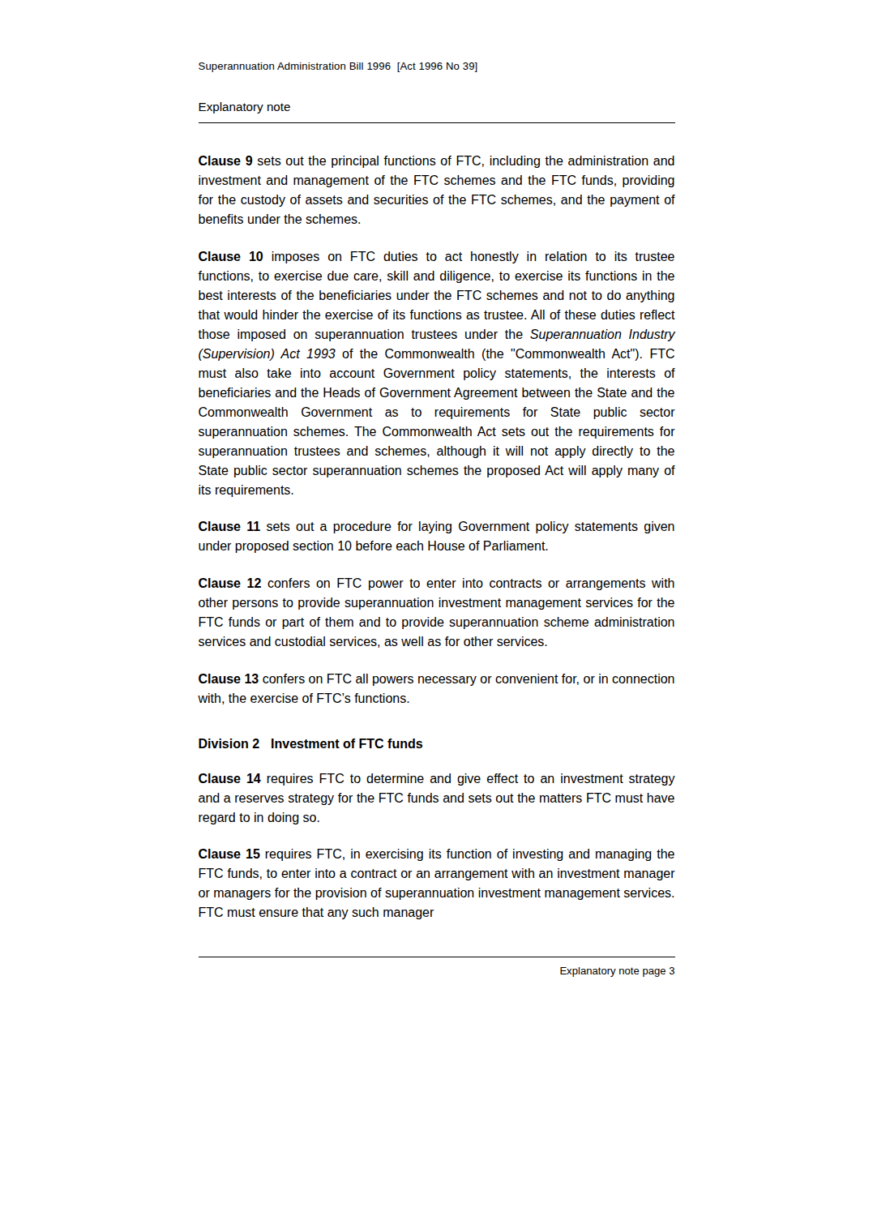Superannuation Administration Bill 1996 [Act 1996 No 39]
Explanatory note
Clause 9 sets out the principal functions of FTC, including the administration and investment and management of the FTC schemes and the FTC funds, providing for the custody of assets and securities of the FTC schemes, and the payment of benefits under the schemes.
Clause 10 imposes on FTC duties to act honestly in relation to its trustee functions, to exercise due care, skill and diligence, to exercise its functions in the best interests of the beneficiaries under the FTC schemes and not to do anything that would hinder the exercise of its functions as trustee. All of these duties reflect those imposed on superannuation trustees under the Superannuation Industry (Supervision) Act 1993 of the Commonwealth (the "Commonwealth Act"). FTC must also take into account Government policy statements, the interests of beneficiaries and the Heads of Government Agreement between the State and the Commonwealth Government as to requirements for State public sector superannuation schemes. The Commonwealth Act sets out the requirements for superannuation trustees and schemes, although it will not apply directly to the State public sector superannuation schemes the proposed Act will apply many of its requirements.
Clause 11 sets out a procedure for laying Government policy statements given under proposed section 10 before each House of Parliament.
Clause 12 confers on FTC power to enter into contracts or arrangements with other persons to provide superannuation investment management services for the FTC funds or part of them and to provide superannuation scheme administration services and custodial services, as well as for other services.
Clause 13 confers on FTC all powers necessary or convenient for, or in connection with, the exercise of FTC’s functions.
Division 2 Investment of FTC funds
Clause 14 requires FTC to determine and give effect to an investment strategy and a reserves strategy for the FTC funds and sets out the matters FTC must have regard to in doing so.
Clause 15 requires FTC, in exercising its function of investing and managing the FTC funds, to enter into a contract or an arrangement with an investment manager or managers for the provision of superannuation investment management services. FTC must ensure that any such manager
Explanatory note page 3